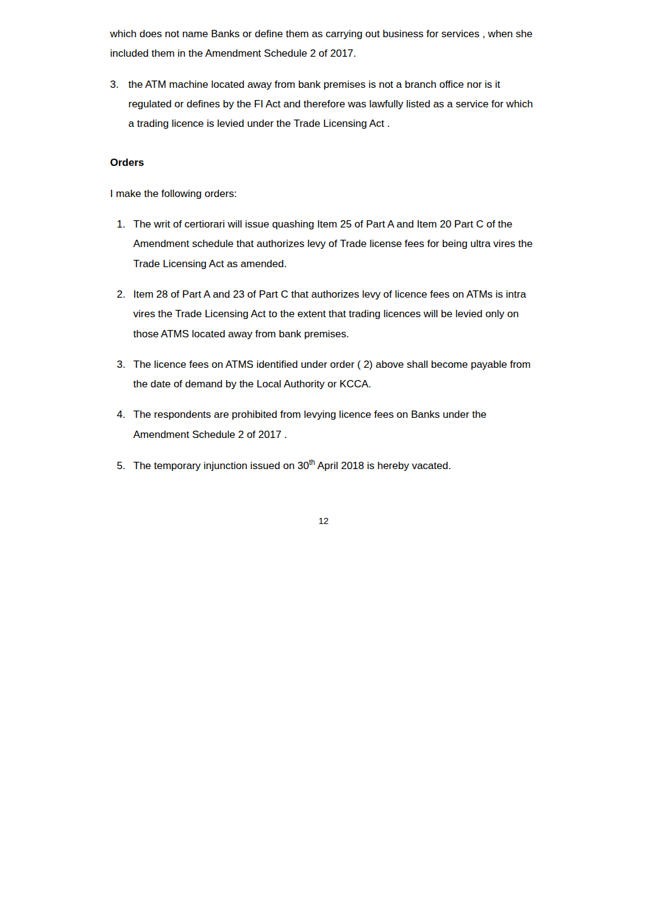which does not name Banks or define them as carrying out business for services , when she included them in the Amendment Schedule 2 of 2017.
the ATM machine located away from bank premises is not a branch office nor is it regulated or defines by the FI Act and therefore was lawfully listed as a service for which a trading licence is levied under the Trade Licensing Act .
Orders
I make the following orders:
The writ of certiorari will issue quashing Item 25 of Part A and Item 20 Part C of the Amendment schedule that authorizes levy of Trade license fees for being ultra vires the Trade Licensing Act as amended.
Item 28 of Part A and 23 of Part C that authorizes levy of licence fees on ATMs is intra vires the Trade Licensing Act to the extent that trading licences will be levied only on those ATMS located away from bank premises.
The licence fees on ATMS identified under order ( 2) above shall become payable from the date of demand by the Local Authority or KCCA.
The respondents are prohibited from levying licence fees on Banks under the Amendment Schedule 2 of 2017 .
The temporary injunction issued on 30th April 2018 is hereby vacated.
12